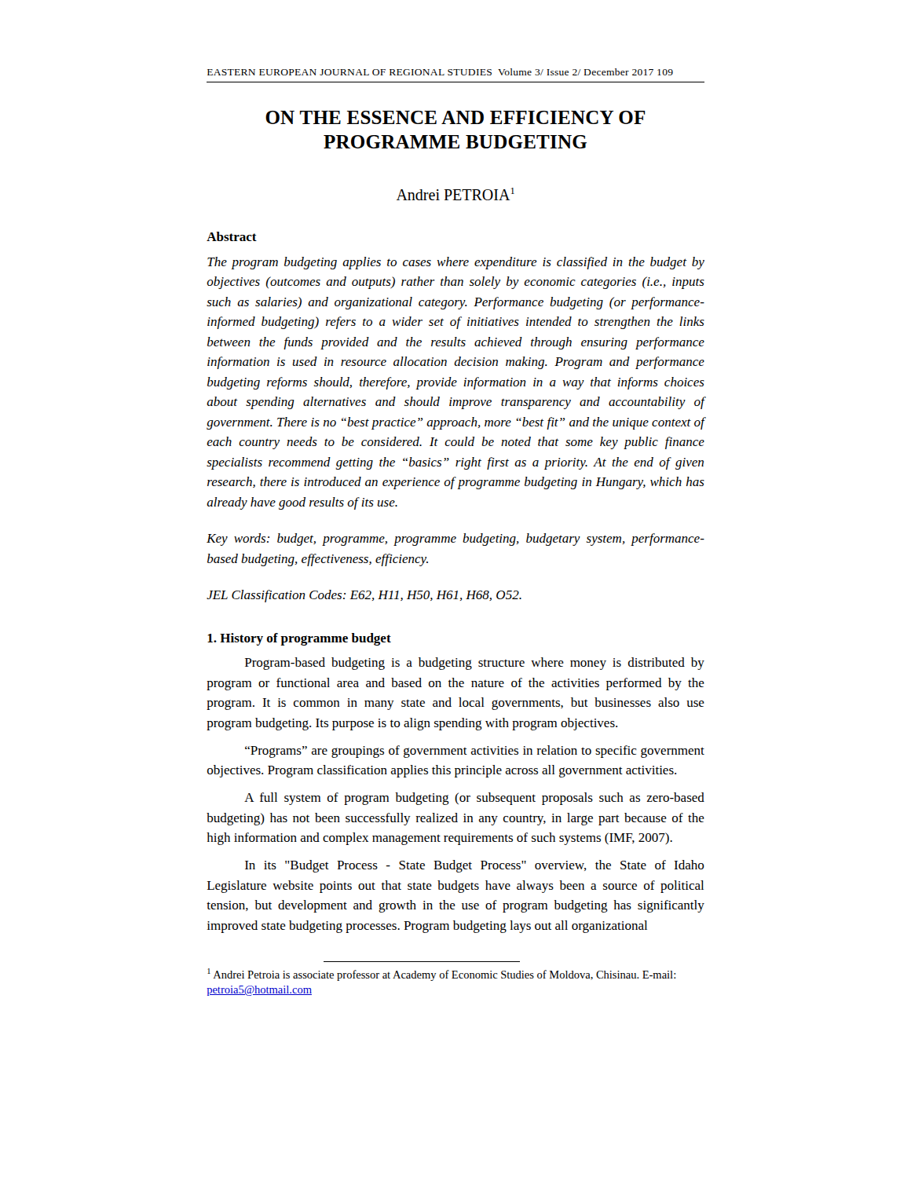EASTERN EUROPEAN JOURNAL OF REGIONAL STUDIES Volume 3/ Issue 2/ December 2017 109
ON THE ESSENCE AND EFFICIENCY OF
PROGRAMME BUDGETING
Andrei PETROIA1
Abstract
The program budgeting applies to cases where expenditure is classified in the budget by objectives (outcomes and outputs) rather than solely by economic categories (i.e., inputs such as salaries) and organizational category. Performance budgeting (or performance-informed budgeting) refers to a wider set of initiatives intended to strengthen the links between the funds provided and the results achieved through ensuring performance information is used in resource allocation decision making. Program and performance budgeting reforms should, therefore, provide information in a way that informs choices about spending alternatives and should improve transparency and accountability of government. There is no “best practice” approach, more “best fit” and the unique context of each country needs to be considered. It could be noted that some key public finance specialists recommend getting the “basics” right first as a priority. At the end of given research, there is introduced an experience of programme budgeting in Hungary, which has already have good results of its use.
Key words: budget, programme, programme budgeting, budgetary system, performance-based budgeting, effectiveness, efficiency.
JEL Classification Codes: E62, H11, H50, H61, H68, O52.
1. History of programme budget
Program-based budgeting is a budgeting structure where money is distributed by program or functional area and based on the nature of the activities performed by the program. It is common in many state and local governments, but businesses also use program budgeting. Its purpose is to align spending with program objectives.
“Programs” are groupings of government activities in relation to specific government objectives. Program classification applies this principle across all government activities.
A full system of program budgeting (or subsequent proposals such as zero-based budgeting) has not been successfully realized in any country, in large part because of the high information and complex management requirements of such systems (IMF, 2007).
In its "Budget Process - State Budget Process" overview, the State of Idaho Legislature website points out that state budgets have always been a source of political tension, but development and growth in the use of program budgeting has significantly improved state budgeting processes. Program budgeting lays out all organizational
1 Andrei Petroia is associate professor at Academy of Economic Studies of Moldova, Chisinau. E-mail: petroia5@hotmail.com